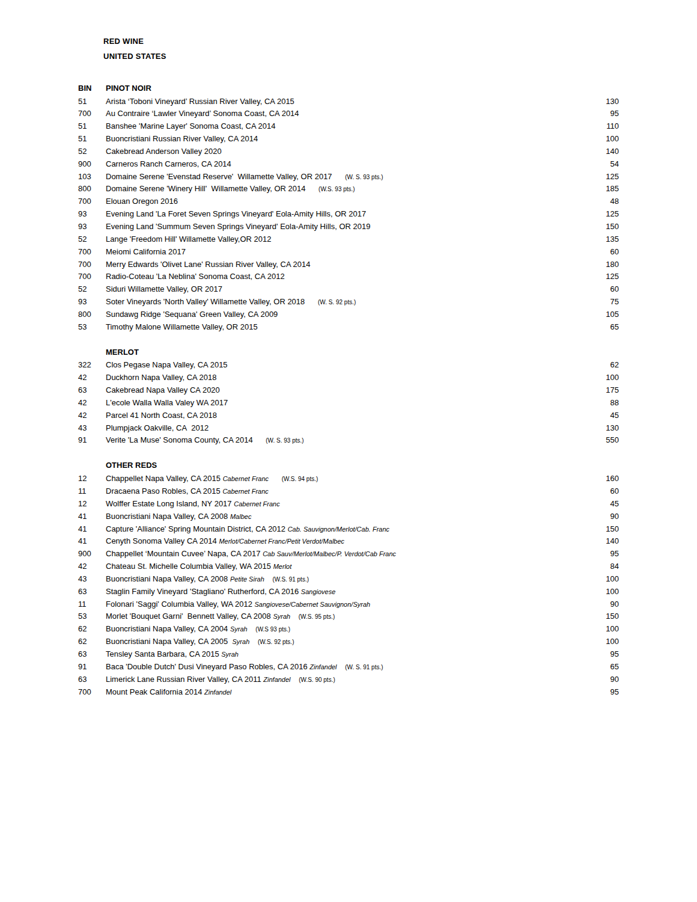RED WINE
UNITED STATES
| BIN | PINOT NOIR | |
| 51 | Arista ‘Toboni Vineyard’ Russian River Valley, CA 2015 | 130 |
| 700 | Au Contraire ‘Lawler Vineyard’ Sonoma Coast, CA 2014 | 95 |
| 51 | Banshee 'Marine Layer' Sonoma Coast, CA 2014 | 110 |
| 51 | Buoncristiani Russian River Valley, CA 2014 | 100 |
| 52 | Cakebread Anderson Valley 2020 | 140 |
| 900 | Carneros Ranch Carneros, CA 2014 | 54 |
| 103 | Domaine Serene 'Evenstad Reserve' Willamette Valley, OR 2017 (W. S. 93 pts.) | 125 |
| 800 | Domaine Serene 'Winery Hill' Willamette Valley, OR 2014 (W.S. 93 pts.) | 185 |
| 700 | Elouan Oregon 2016 | 48 |
| 93 | Evening Land 'La Foret Seven Springs Vineyard' Eola-Amity Hills, OR 2017 | 125 |
| 93 | Evening Land 'Summum Seven Springs Vineyard' Eola-Amity Hills, OR 2019 | 150 |
| 52 | Lange 'Freedom Hill' Willamette Valley,OR 2012 | 135 |
| 700 | Meiomi California 2017 | 60 |
| 700 | Merry Edwards 'Olivet Lane' Russian River Valley, CA 2014 | 180 |
| 700 | Radio-Coteau 'La Neblina' Sonoma Coast, CA 2012 | 125 |
| 52 | Siduri Willamette Valley, OR 2017 | 60 |
| 93 | Soter Vineyards 'North Valley' Willamette Valley, OR 2018 (W. S. 92 pts.) | 75 |
| 800 | Sundawg Ridge 'Sequana' Green Valley, CA 2009 | 105 |
| 53 | Timothy Malone Willamette Valley, OR 2015 | 65 |
| | MERLOT | |
| 322 | Clos Pegase Napa Valley, CA 2015 | 62 |
| 42 | Duckhorn Napa Valley, CA 2018 | 100 |
| 63 | Cakebread Napa Valley CA 2020 | 175 |
| 42 | L'ecole Walla Walla Valey WA 2017 | 88 |
| 42 | Parcel 41 North Coast, CA 2018 | 45 |
| 43 | Plumpjack Oakville, CA 2012 | 130 |
| 91 | Verite 'La Muse' Sonoma County, CA 2014 (W. S. 93 pts.) | 550 |
| | OTHER REDS | |
| 12 | Chappellet Napa Valley, CA 2015 Cabernet Franc (W.S. 94 pts.) | 160 |
| 11 | Dracaena Paso Robles, CA 2015 Cabernet Franc | 60 |
| 12 | Wolffer Estate Long Island, NY 2017 Cabernet Franc | 45 |
| 41 | Buoncristiani Napa Valley, CA 2008 Malbec | 90 |
| 41 | Capture 'Alliance' Spring Mountain District, CA 2012 Cab. Sauvignon/Merlot/Cab. Franc | 150 |
| 41 | Cenyth Sonoma Valley CA 2014 Merlot/Cabernet Franc/Petit Verdot/Malbec | 140 |
| 900 | Chappellet ‘Mountain Cuvee’ Napa, CA 2017 Cab Sauv/Merlot/Malbec/P. Verdot/Cab Franc | 95 |
| 42 | Chateau St. Michelle Columbia Valley, WA 2015 Merlot | 84 |
| 43 | Buoncristiani Napa Valley, CA 2008 Petite Sirah (W.S. 91 pts.) | 100 |
| 63 | Staglin Family Vineyard 'Stagliano' Rutherford, CA 2016 Sangiovese | 100 |
| 11 | Folonari 'Saggi' Columbia Valley, WA 2012 Sangiovese/Cabernet Sauvignon/Syrah | 90 |
| 53 | Morlet 'Bouquet Garni' Bennett Valley, CA 2008 Syrah (W.S. 95 pts.) | 150 |
| 62 | Buoncristiani Napa Valley, CA 2004 Syrah (W.S 93 pts.) | 100 |
| 62 | Buoncristiani Napa Valley, CA 2005 Syrah (W.S. 92 pts.) | 100 |
| 63 | Tensley Santa Barbara, CA 2015 Syrah | 95 |
| 91 | Baca 'Double Dutch' Dusi Vineyard Paso Robles, CA 2016 Zinfandel (W. S. 91 pts.) | 65 |
| 63 | Limerick Lane Russian River Valley, CA 2011 Zinfandel (W.S. 90 pts.) | 90 |
| 700 | Mount Peak California 2014 Zinfandel | 95 |